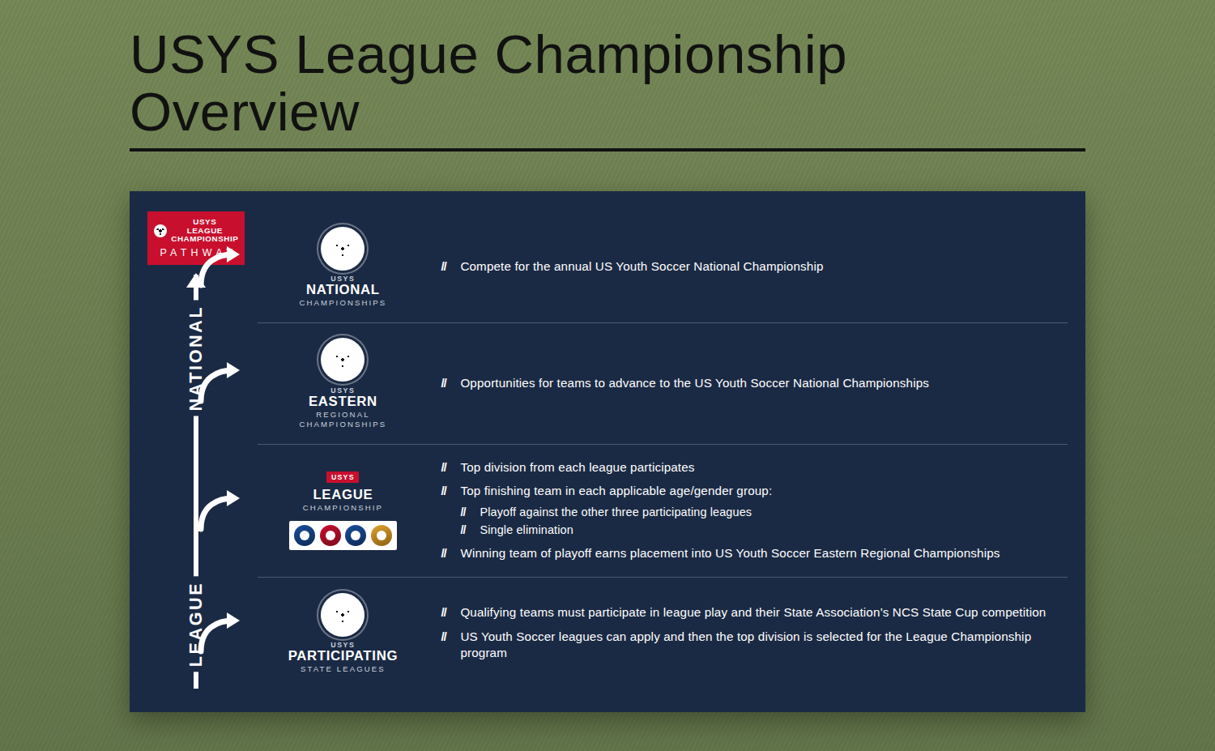USYS League Championship Overview
USYS
League
Championship
PATHWAY
NATIONAL LEAGUE
USYS
NationalChampionships
Compete for the annual US Youth Soccer National Championship
USYS
EasternRegional Championships
Opportunities for teams to advance to the US Youth Soccer National Championships
USYS
LeagueChampionship
Top division from each league participates
Top finishing team in each applicable age/gender group:
Playoff against the other three participating leagues
Single elimination
Winning team of playoff earns placement into US Youth Soccer Eastern Regional Championships
USYS
ParticipatingState Leagues
Qualifying teams must participate in league play and their State Association’s NCS State Cup competition
US Youth Soccer leagues can apply and then the top division is selected for the League Championship program